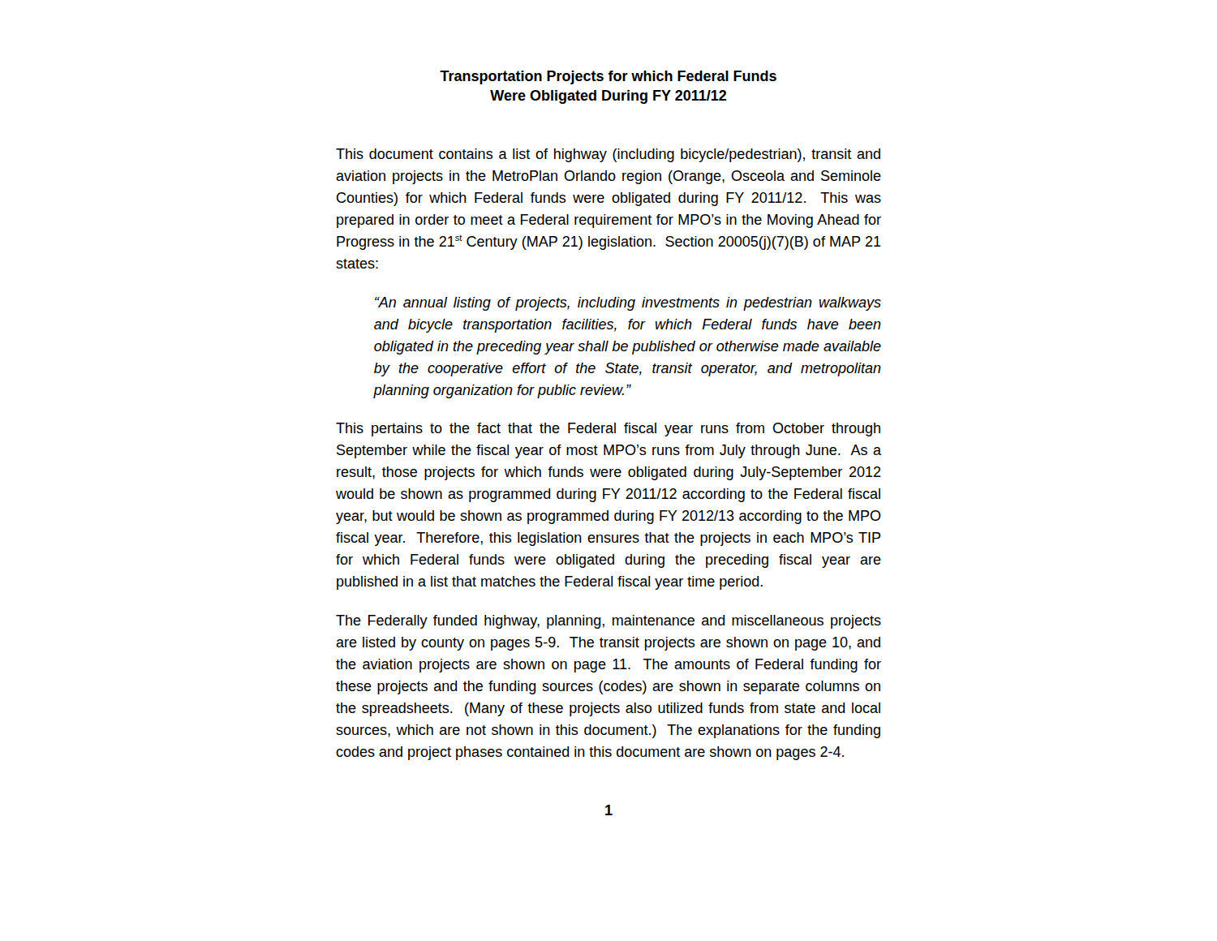Transportation Projects for which Federal Funds Were Obligated During FY 2011/12
This document contains a list of highway (including bicycle/pedestrian), transit and aviation projects in the MetroPlan Orlando region (Orange, Osceola and Seminole Counties) for which Federal funds were obligated during FY 2011/12. This was prepared in order to meet a Federal requirement for MPO’s in the Moving Ahead for Progress in the 21st Century (MAP 21) legislation. Section 20005(j)(7)(B) of MAP 21 states:
“An annual listing of projects, including investments in pedestrian walkways and bicycle transportation facilities, for which Federal funds have been obligated in the preceding year shall be published or otherwise made available by the cooperative effort of the State, transit operator, and metropolitan planning organization for public review.”
This pertains to the fact that the Federal fiscal year runs from October through September while the fiscal year of most MPO’s runs from July through June. As a result, those projects for which funds were obligated during July-September 2012 would be shown as programmed during FY 2011/12 according to the Federal fiscal year, but would be shown as programmed during FY 2012/13 according to the MPO fiscal year. Therefore, this legislation ensures that the projects in each MPO’s TIP for which Federal funds were obligated during the preceding fiscal year are published in a list that matches the Federal fiscal year time period.
The Federally funded highway, planning, maintenance and miscellaneous projects are listed by county on pages 5-9. The transit projects are shown on page 10, and the aviation projects are shown on page 11. The amounts of Federal funding for these projects and the funding sources (codes) are shown in separate columns on the spreadsheets. (Many of these projects also utilized funds from state and local sources, which are not shown in this document.) The explanations for the funding codes and project phases contained in this document are shown on pages 2-4.
1